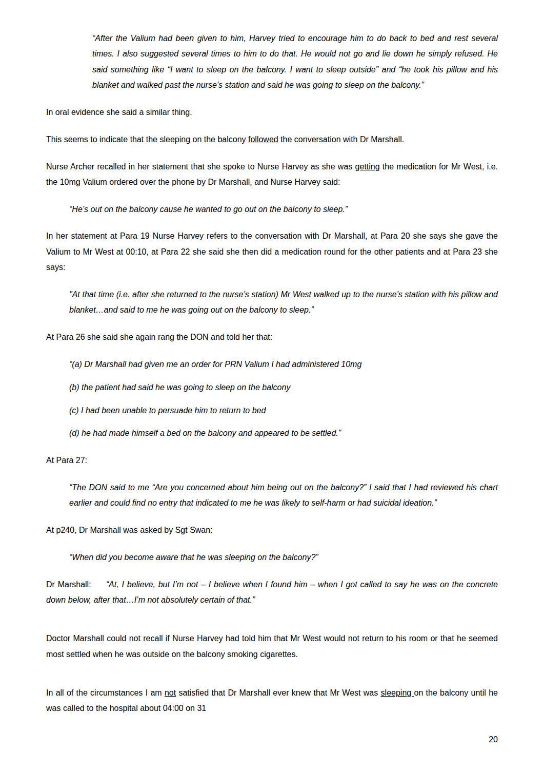“After the Valium had been given to him, Harvey tried to encourage him to do back to bed and rest several times. I also suggested several times to him to do that. He would not go and lie down he simply refused. He said something like “I want to sleep on the balcony. I want to sleep outside” and “he took his pillow and his blanket and walked past the nurse’s station and said he was going to sleep on the balcony.”
In oral evidence she said a similar thing.
This seems to indicate that the sleeping on the balcony followed the conversation with Dr Marshall.
Nurse Archer recalled in her statement that she spoke to Nurse Harvey as she was getting the medication for Mr West, i.e. the 10mg Valium ordered over the phone by Dr Marshall, and Nurse Harvey said:
“He’s out on the balcony cause he wanted to go out on the balcony to sleep.”
In her statement at Para 19 Nurse Harvey refers to the conversation with Dr Marshall, at Para 20 she says she gave the Valium to Mr West at 00:10, at Para 22 she said she then did a medication round for the other patients and at Para 23 she says:
"At that time (i.e. after she returned to the nurse’s station) Mr West walked up to the nurse’s station with his pillow and blanket…and said to me he was going out on the balcony to sleep.”
At Para 26 she said she again rang the DON and told her that:
“(a) Dr Marshall had given me an order for PRN Valium I had administered 10mg
(b) the patient had said he was going to sleep on the balcony
(c) I had been unable to persuade him to return to bed
(d) he had made himself a bed on the balcony and appeared to be settled.”
At Para 27:
“The DON said to me “Are you concerned about him being out on the balcony?” I said that I had reviewed his chart earlier and could find no entry that indicated to me he was likely to self-harm or had suicidal ideation.”
At p240, Dr Marshall was asked by Sgt Swan:
“When did you become aware that he was sleeping on the balcony?”
Dr Marshall: “At, I believe, but I’m not – I believe when I found him – when I got called to say he was on the concrete down below, after that…I’m not absolutely certain of that.”
Doctor Marshall could not recall if Nurse Harvey had told him that Mr West would not return to his room or that he seemed most settled when he was outside on the balcony smoking cigarettes.
In all of the circumstances I am not satisfied that Dr Marshall ever knew that Mr West was sleeping on the balcony until he was called to the hospital about 04:00 on 31
20